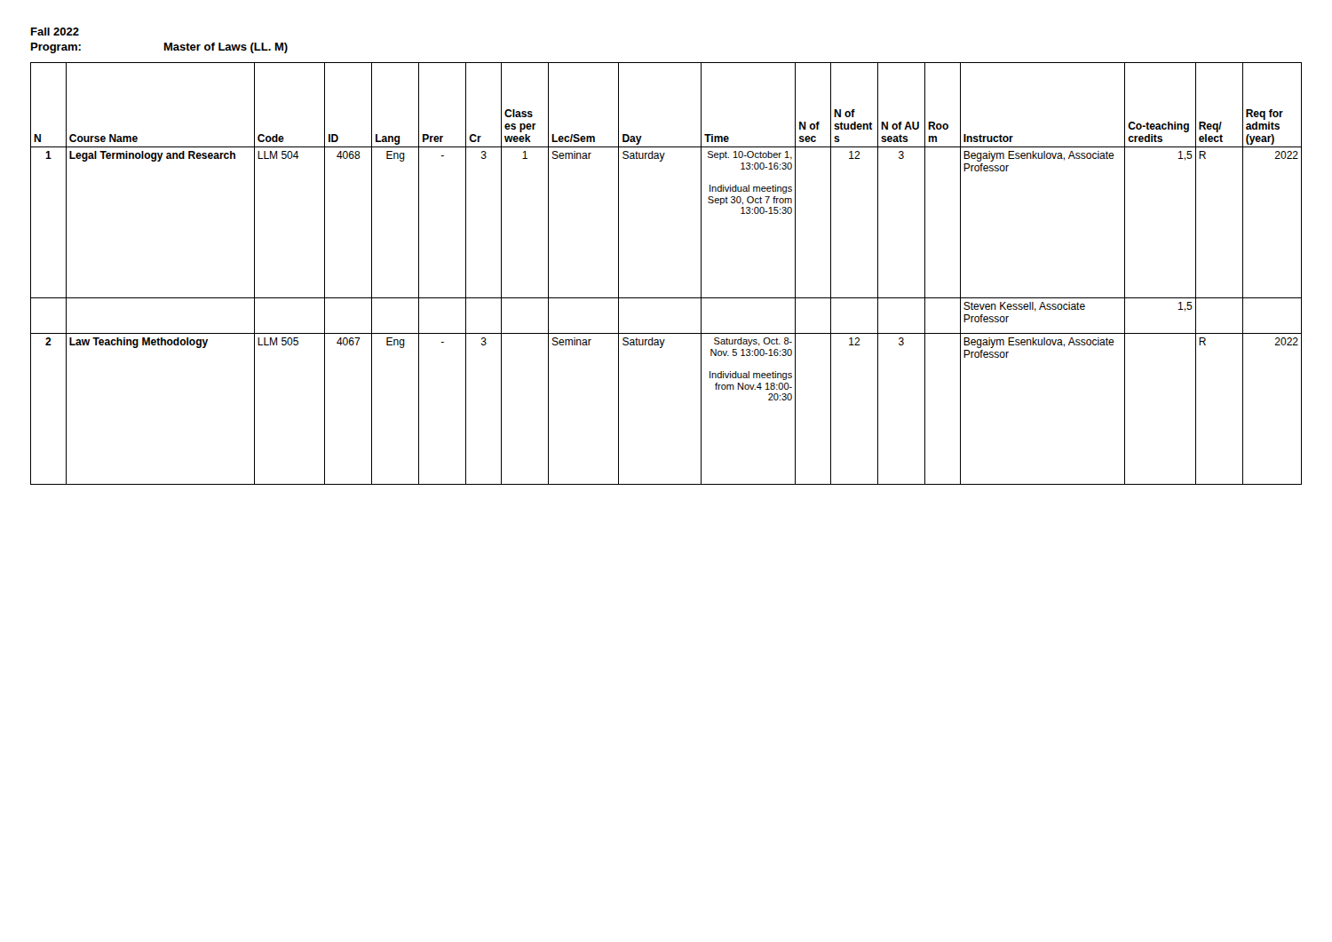Fall 2022
Program: Master of Laws (LL. M)
| N | Course Name | Code | ID | Lang | Prer | Cr | Class es per week | Lec/Sem | Day | Time | N of sec | N of student s | N of AU seats | Room | Instructor | Co-teaching credits | Req/ elect | Req for admits (year) |
| --- | --- | --- | --- | --- | --- | --- | --- | --- | --- | --- | --- | --- | --- | --- | --- | --- | --- | --- |
| 1 | Legal Terminology and Research | LLM 504 | 4068 | Eng | - | 3 | 1 | Seminar | Saturday | Sept. 10-October 1, 13:00-16:30 Individual meetings Sept 30, Oct 7 from 13:00-15:30 | | 12 | 3 | | Begaiym Esenkulova, Associate Professor | 1,5 | R | 2022 |
| | | | | | | | | | | | | | | | Steven Kessell, Associate Professor | 1,5 | | |
| 2 | Law Teaching Methodology | LLM 505 | 4067 | Eng | - | 3 | | Seminar | Saturday | Saturdays, Oct. 8- Nov. 5 13:00-16:30 Individual meetings from Nov.4 18:00-20:30 | | 12 | 3 | | Begaiym Esenkulova, Associate Professor | | R | 2022 |